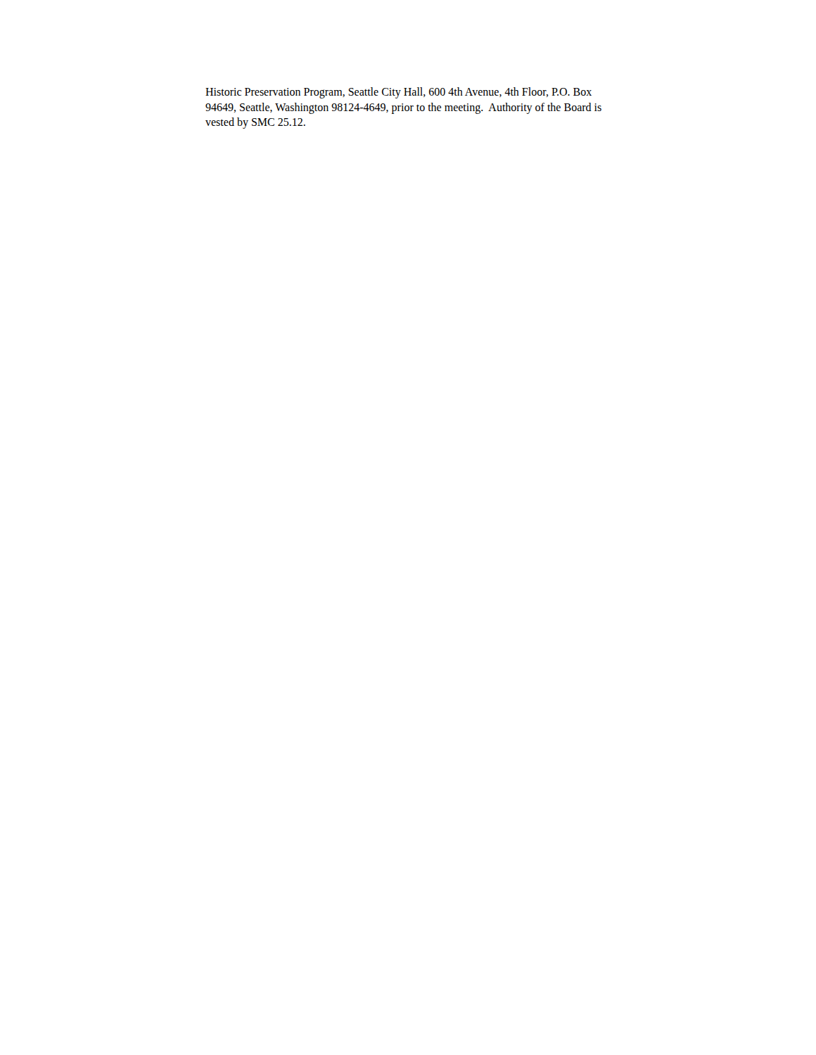Historic Preservation Program, Seattle City Hall, 600 4th Avenue, 4th Floor, P.O. Box 94649, Seattle, Washington 98124-4649, prior to the meeting. Authority of the Board is vested by SMC 25.12.